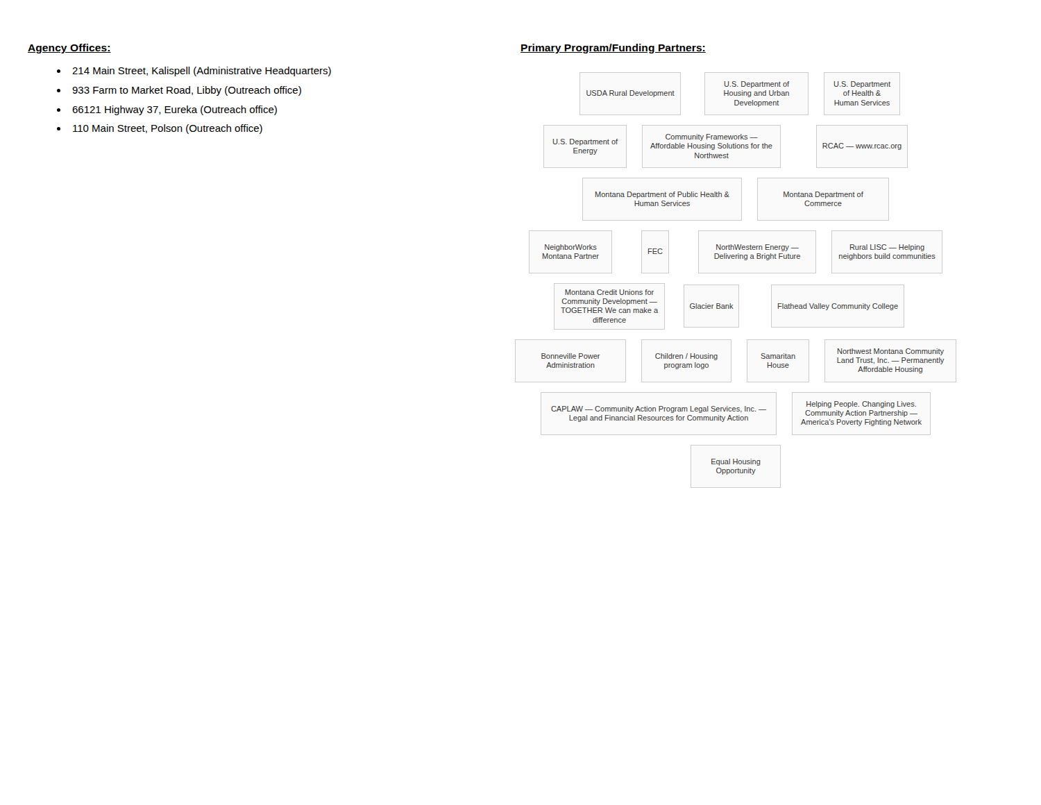Agency Offices:
214 Main Street, Kalispell (Administrative Headquarters)
933 Farm to Market Road, Libby (Outreach office)
66121 Highway 37, Eureka (Outreach office)
110 Main Street, Polson (Outreach office)
Primary Program/Funding Partners:
USDA Rural Development
U.S. Department of Housing and Urban Development
U.S. Department of Health & Human Services
U.S. Department of Energy
Community Frameworks — Affordable Housing Solutions for the Northwest
RCAC — www.rcac.org
Montana Department of Public Health & Human Services
Montana Department of Commerce
NeighborWorks Montana Partner
FEC
NorthWestern Energy — Delivering a Bright Future
Rural LISC — Helping neighbors build communities
Montana Credit Unions for Community Development — TOGETHER We can make a difference
Glacier Bank
Flathead Valley Community College
Bonneville Power Administration
Children / Housing program logo
Samaritan House
Northwest Montana Community Land Trust, Inc. — Permanently Affordable Housing
CAPLAW — Community Action Program Legal Services, Inc. — Legal and Financial Resources for Community Action
Helping People. Changing Lives. Community Action Partnership — America's Poverty Fighting Network
Equal Housing Opportunity